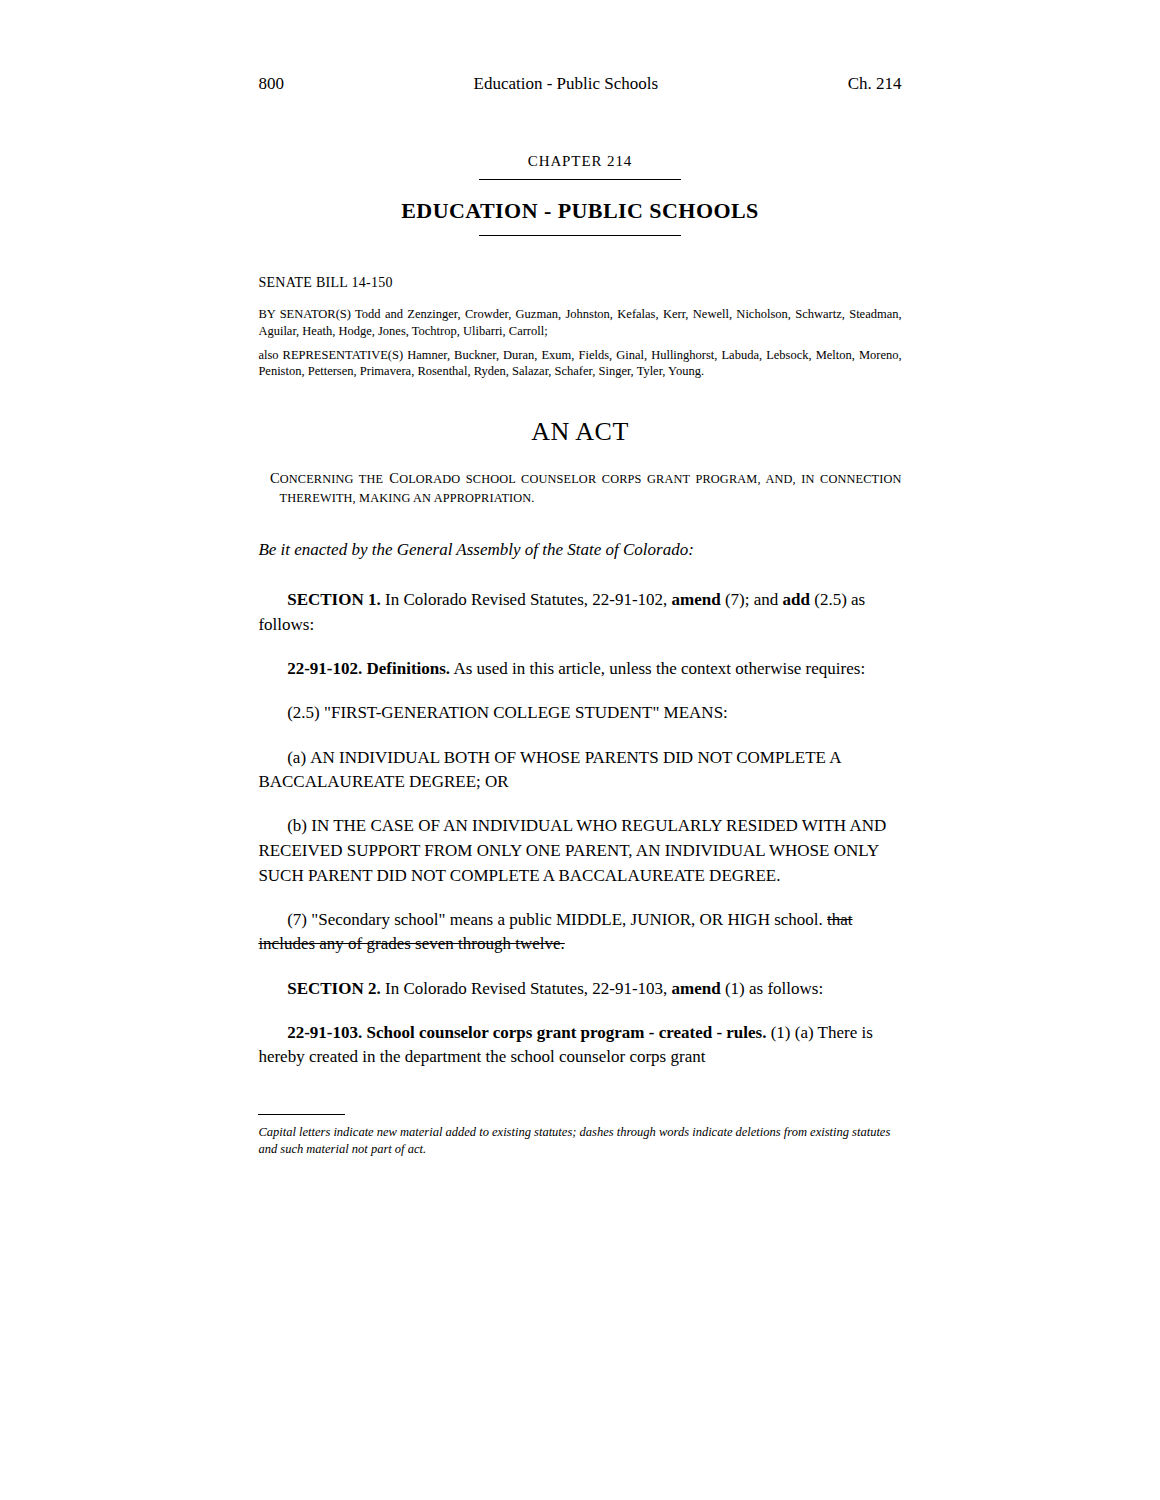800 Education - Public Schools Ch. 214
CHAPTER 214
EDUCATION - PUBLIC SCHOOLS
SENATE BILL 14-150
BY SENATOR(S) Todd and Zenzinger, Crowder, Guzman, Johnston, Kefalas, Kerr, Newell, Nicholson, Schwartz, Steadman, Aguilar, Heath, Hodge, Jones, Tochtrop, Ulibarri, Carroll;
also REPRESENTATIVE(S) Hamner, Buckner, Duran, Exum, Fields, Ginal, Hullinghorst, Labuda, Lebsock, Melton, Moreno, Peniston, Pettersen, Primavera, Rosenthal, Ryden, Salazar, Schafer, Singer, Tyler, Young.
AN ACT
CONCERNING THE COLORADO SCHOOL COUNSELOR CORPS GRANT PROGRAM, AND, IN CONNECTION THEREWITH, MAKING AN APPROPRIATION.
Be it enacted by the General Assembly of the State of Colorado:
SECTION 1. In Colorado Revised Statutes, 22-91-102, amend (7); and add (2.5) as follows:
22-91-102. Definitions. As used in this article, unless the context otherwise requires:
(2.5) "FIRST-GENERATION COLLEGE STUDENT" MEANS:
(a) AN INDIVIDUAL BOTH OF WHOSE PARENTS DID NOT COMPLETE A BACCALAUREATE DEGREE; OR
(b) IN THE CASE OF AN INDIVIDUAL WHO REGULARLY RESIDED WITH AND RECEIVED SUPPORT FROM ONLY ONE PARENT, AN INDIVIDUAL WHOSE ONLY SUCH PARENT DID NOT COMPLETE A BACCALAUREATE DEGREE.
(7) "Secondary school" means a public MIDDLE, JUNIOR, OR HIGH school. that includes any of grades seven through twelve.
SECTION 2. In Colorado Revised Statutes, 22-91-103, amend (1) as follows:
22-91-103. School counselor corps grant program - created - rules. (1) (a) There is hereby created in the department the school counselor corps grant
Capital letters indicate new material added to existing statutes; dashes through words indicate deletions from existing statutes and such material not part of act.